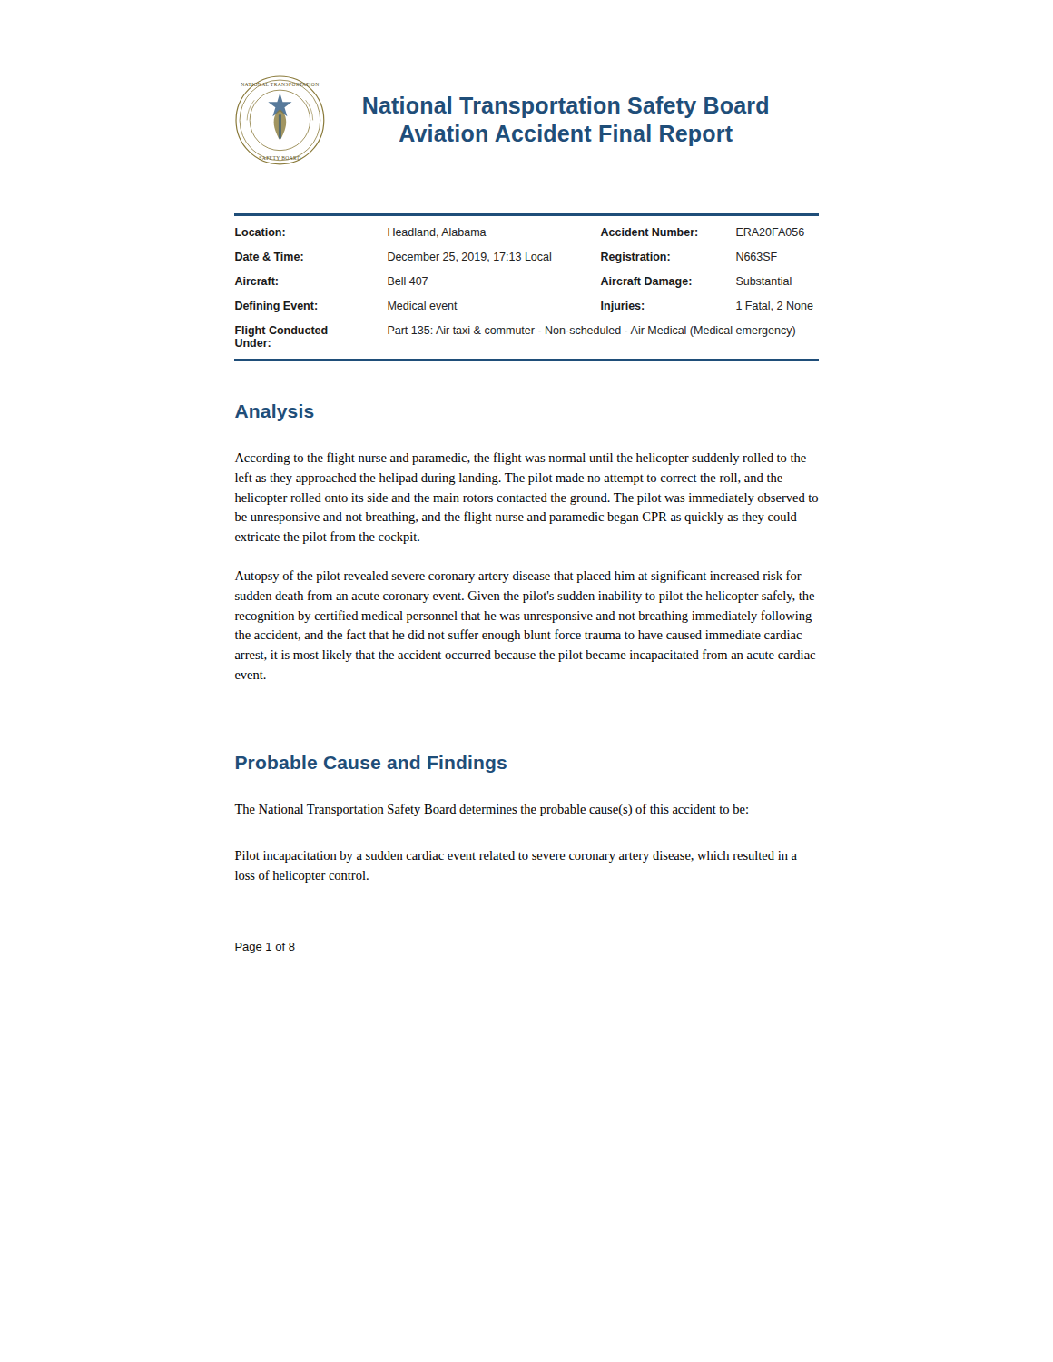NATIONAL TRANSPORTATION SAFETY BOARD
National Transportation Safety Board
Aviation Accident Final Report
| Location: | Headland, Alabama | Accident Number: | ERA20FA056 |
| Date & Time: | December 25, 2019, 17:13 Local | Registration: | N663SF |
| Aircraft: | Bell 407 | Aircraft Damage: | Substantial |
| Defining Event: | Medical event | Injuries: | 1 Fatal, 2 None |
| Flight Conducted Under: | Part 135: Air taxi & commuter - Non-scheduled - Air Medical (Medical emergency) |
Analysis
According to the flight nurse and paramedic, the flight was normal until the helicopter suddenly rolled to the left as they approached the helipad during landing. The pilot made no attempt to correct the roll, and the helicopter rolled onto its side and the main rotors contacted the ground. The pilot was immediately observed to be unresponsive and not breathing, and the flight nurse and paramedic began CPR as quickly as they could extricate the pilot from the cockpit.
Autopsy of the pilot revealed severe coronary artery disease that placed him at significant increased risk for sudden death from an acute coronary event. Given the pilot's sudden inability to pilot the helicopter safely, the recognition by certified medical personnel that he was unresponsive and not breathing immediately following the accident, and the fact that he did not suffer enough blunt force trauma to have caused immediate cardiac arrest, it is most likely that the accident occurred because the pilot became incapacitated from an acute cardiac event.
Probable Cause and Findings
The National Transportation Safety Board determines the probable cause(s) of this accident to be:
Pilot incapacitation by a sudden cardiac event related to severe coronary artery disease, which resulted in a loss of helicopter control.
Page 1 of 8